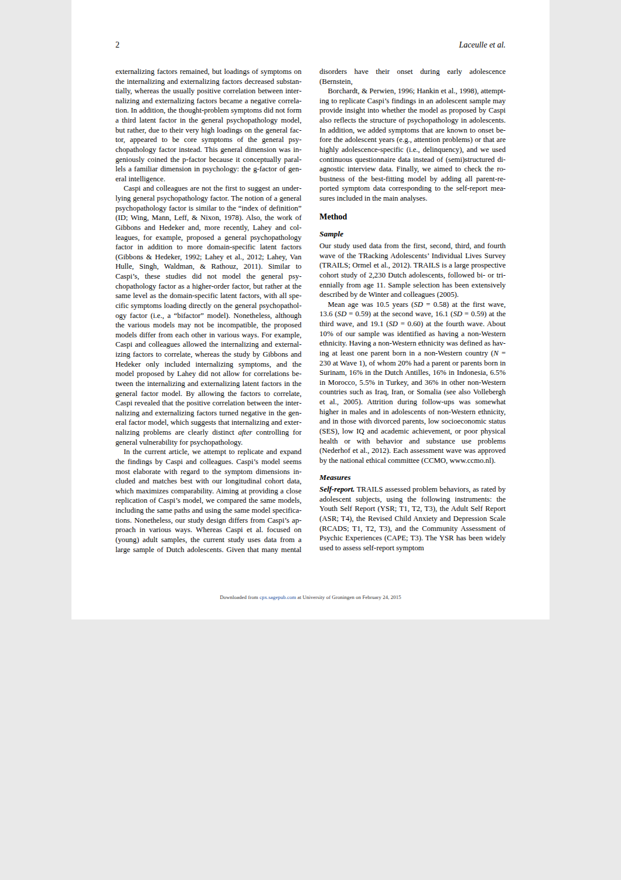2 Laceulle et al.
externalizing factors remained, but loadings of symptoms on the internalizing and externalizing factors decreased substantially, whereas the usually positive correlation between internalizing and externalizing factors became a negative correlation. In addition, the thought-problem symptoms did not form a third latent factor in the general psychopathology model, but rather, due to their very high loadings on the general factor, appeared to be core symptoms of the general psychopathology factor instead. This general dimension was ingeniously coined the p-factor because it conceptually parallels a familiar dimension in psychology: the g-factor of general intelligence.
Caspi and colleagues are not the first to suggest an underlying general psychopathology factor. The notion of a general psychopathology factor is similar to the “index of definition” (ID; Wing, Mann, Leff, & Nixon, 1978). Also, the work of Gibbons and Hedeker and, more recently, Lahey and colleagues, for example, proposed a general psychopathology factor in addition to more domain-specific latent factors (Gibbons & Hedeker, 1992; Lahey et al., 2012; Lahey, Van Hulle, Singh, Waldman, & Rathouz, 2011). Similar to Caspi’s, these studies did not model the general psychopathology factor as a higher-order factor, but rather at the same level as the domain-specific latent factors, with all specific symptoms loading directly on the general psychopathology factor (i.e., a “bifactor” model). Nonetheless, although the various models may not be incompatible, the proposed models differ from each other in various ways. For example, Caspi and colleagues allowed the internalizing and externalizing factors to correlate, whereas the study by Gibbons and Hedeker only included internalizing symptoms, and the model proposed by Lahey did not allow for correlations between the internalizing and externalizing latent factors in the general factor model. By allowing the factors to correlate, Caspi revealed that the positive correlation between the internalizing and externalizing factors turned negative in the general factor model, which suggests that internalizing and externalizing problems are clearly distinct after controlling for general vulnerability for psychopathology.
In the current article, we attempt to replicate and expand the findings by Caspi and colleagues. Caspi’s model seems most elaborate with regard to the symptom dimensions included and matches best with our longitudinal cohort data, which maximizes comparability. Aiming at providing a close replication of Caspi’s model, we compared the same models, including the same paths and using the same model specifications. Nonetheless, our study design differs from Caspi’s approach in various ways. Whereas Caspi et al. focused on (young) adult samples, the current study uses data from a large sample of Dutch adolescents. Given that many mental disorders have their onset during early adolescence (Bernstein,
Borchardt, & Perwien, 1996; Hankin et al., 1998), attempting to replicate Caspi’s findings in an adolescent sample may provide insight into whether the model as proposed by Caspi also reflects the structure of psychopathology in adolescents. In addition, we added symptoms that are known to onset before the adolescent years (e.g., attention problems) or that are highly adolescence-specific (i.e., delinquency), and we used continuous questionnaire data instead of (semi)structured diagnostic interview data. Finally, we aimed to check the robustness of the best-fitting model by adding all parent-reported symptom data corresponding to the self-report measures included in the main analyses.
Method
Sample
Our study used data from the first, second, third, and fourth wave of the TRacking Adolescents’ Individual Lives Survey (TRAILS; Ormel et al., 2012). TRAILS is a large prospective cohort study of 2,230 Dutch adolescents, followed bi- or triennially from age 11. Sample selection has been extensively described by de Winter and colleagues (2005).
Mean age was 10.5 years (SD = 0.58) at the first wave, 13.6 (SD = 0.59) at the second wave, 16.1 (SD = 0.59) at the third wave, and 19.1 (SD = 0.60) at the fourth wave. About 10% of our sample was identified as having a non-Western ethnicity. Having a non-Western ethnicity was defined as having at least one parent born in a non-Western country (N = 230 at Wave 1), of whom 20% had a parent or parents born in Surinam, 16% in the Dutch Antilles, 16% in Indonesia, 6.5% in Morocco, 5.5% in Turkey, and 36% in other non-Western countries such as Iraq, Iran, or Somalia (see also Vollebergh et al., 2005). Attrition during follow-ups was somewhat higher in males and in adolescents of non-Western ethnicity, and in those with divorced parents, low socioeconomic status (SES), low IQ and academic achievement, or poor physical health or with behavior and substance use problems (Nederhof et al., 2012). Each assessment wave was approved by the national ethical committee (CCMO, www.ccmo.nl).
Measures
Self-report. TRAILS assessed problem behaviors, as rated by adolescent subjects, using the following instruments: the Youth Self Report (YSR; T1, T2, T3), the Adult Self Report (ASR; T4), the Revised Child Anxiety and Depression Scale (RCADS; T1, T2, T3), and the Community Assessment of Psychic Experiences (CAPE; T3). The YSR has been widely used to assess self-report symptom
Downloaded from cpx.sagepub.com at University of Groningen on February 24, 2015